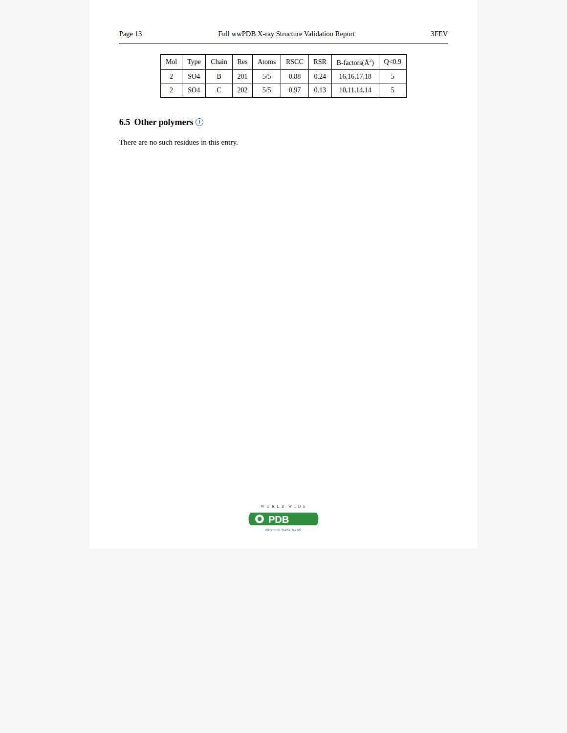Page 13
Full wwPDB X-ray Structure Validation Report
3FEV
| Mol | Type | Chain | Res | Atoms | RSCC | RSR | B-factors(Å 2 ) | Q<0.9 |
| --- | --- | --- | --- | --- | --- | --- | --- | --- |
| 2 | SO4 | B | 201 | 5/5 | 0.88 | 0.24 | 16,16,17,18 | 5 |
| 2 | SO4 | C | 202 | 5/5 | 0.97 | 0.13 | 10,11,14,14 | 5 |
6.5 Other polymersi
There are no such residues in this entry.
W O R L D W I D E
PDB
PROTEIN DATA BANK